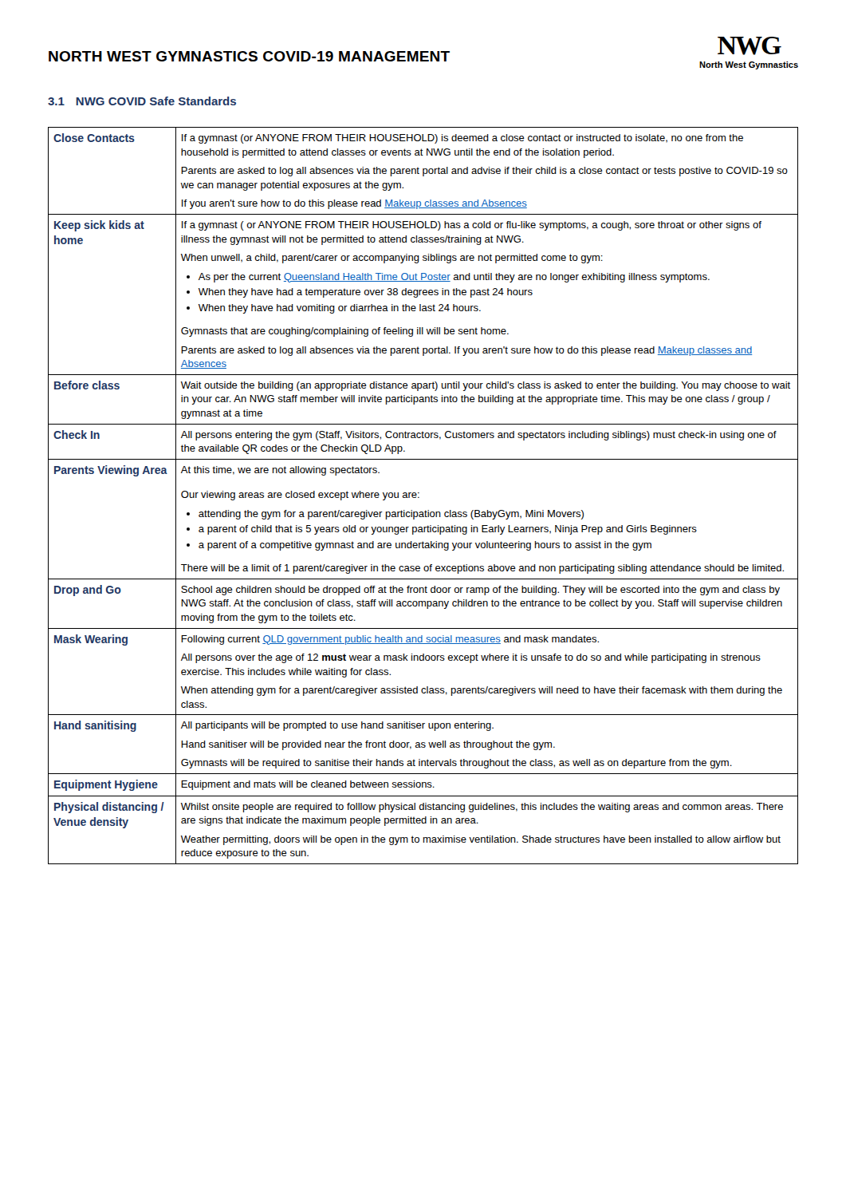NORTH WEST GYMNASTICS COVID-19 MANAGEMENT
NWG
North West Gymnastics
3.1 NWG COVID Safe Standards
| Close Contacts | If a gymnast (or ANYONE FROM THEIR HOUSEHOLD) is deemed a close contact or instructed to isolate, no one from the household is permitted to attend classes or events at NWG until the end of the isolation period. Parents are asked to log all absences via the parent portal and advise if their child is a close contact or tests postive to COVID-19 so we can manager potential exposures at the gym. If you aren't sure how to do this please read Makeup classes and Absences |
| Keep sick kids at home | If a gymnast ( or ANYONE FROM THEIR HOUSEHOLD) has a cold or flu-like symptoms, a cough, sore throat or other signs of illness the gymnast will not be permitted to attend classes/training at NWG. When unwell, a child, parent/carer or accompanying siblings are not permitted come to gym: As per the current Queensland Health Time Out Poster and until they are no longer exhibiting illness symptoms. When they have had a temperature over 38 degrees in the past 24 hours When they have had vomiting or diarrhea in the last 24 hours. Gymnasts that are coughing/complaining of feeling ill will be sent home. Parents are asked to log all absences via the parent portal. If you aren't sure how to do this please read Makeup classes and Absences |
| Before class | Wait outside the building (an appropriate distance apart) until your child's class is asked to enter the building. You may choose to wait in your car. An NWG staff member will invite participants into the building at the appropriate time. This may be one class / group / gymnast at a time |
| Check In | All persons entering the gym (Staff, Visitors, Contractors, Customers and spectators including siblings) must check-in using one of the available QR codes or the Checkin QLD App. |
| Parents Viewing Area | At this time, we are not allowing spectators. Our viewing areas are closed except where you are: attending the gym for a parent/caregiver participation class (BabyGym, Mini Movers) a parent of child that is 5 years old or younger participating in Early Learners, Ninja Prep and Girls Beginners a parent of a competitive gymnast and are undertaking your volunteering hours to assist in the gym There will be a limit of 1 parent/caregiver in the case of exceptions above and non participating sibling attendance should be limited. |
| Drop and Go | School age children should be dropped off at the front door or ramp of the building. They will be escorted into the gym and class by NWG staff. At the conclusion of class, staff will accompany children to the entrance to be collect by you. Staff will supervise children moving from the gym to the toilets etc. |
| Mask Wearing | Following current QLD government public health and social measures and mask mandates. All persons over the age of 12 must wear a mask indoors except where it is unsafe to do so and while participating in strenous exercise. This includes while waiting for class. When attending gym for a parent/caregiver assisted class, parents/caregivers will need to have their facemask with them during the class. |
| Hand sanitising | All participants will be prompted to use hand sanitiser upon entering. Hand sanitiser will be provided near the front door, as well as throughout the gym. Gymnasts will be required to sanitise their hands at intervals throughout the class, as well as on departure from the gym. |
| Equipment Hygiene | Equipment and mats will be cleaned between sessions. |
| Physical distancing / Venue density | Whilst onsite people are required to folllow physical distancing guidelines, this includes the waiting areas and common areas. There are signs that indicate the maximum people permitted in an area. Weather permitting, doors will be open in the gym to maximise ventilation. Shade structures have been installed to allow airflow but reduce exposure to the sun. |